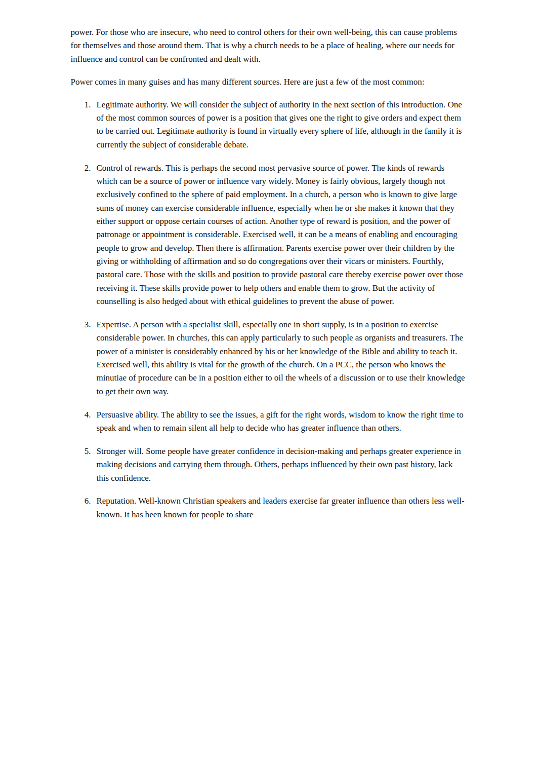power. For those who are insecure, who need to control others for their own well-being, this can cause problems for themselves and those around them. That is why a church needs to be a place of healing, where our needs for influence and control can be confronted and dealt with.
Power comes in many guises and has many different sources. Here are just a few of the most common:
Legitimate authority. We will consider the subject of authority in the next section of this introduction. One of the most common sources of power is a position that gives one the right to give orders and expect them to be carried out. Legitimate authority is found in virtually every sphere of life, although in the family it is currently the subject of considerable debate.
Control of rewards. This is perhaps the second most pervasive source of power. The kinds of rewards which can be a source of power or influence vary widely. Money is fairly obvious, largely though not exclusively confined to the sphere of paid employment. In a church, a person who is known to give large sums of money can exercise considerable influence, especially when he or she makes it known that they either support or oppose certain courses of action. Another type of reward is position, and the power of patronage or appointment is considerable. Exercised well, it can be a means of enabling and encouraging people to grow and develop. Then there is affirmation. Parents exercise power over their children by the giving or withholding of affirmation and so do congregations over their vicars or ministers. Fourthly, pastoral care. Those with the skills and position to provide pastoral care thereby exercise power over those receiving it. These skills provide power to help others and enable them to grow. But the activity of counselling is also hedged about with ethical guidelines to prevent the abuse of power.
Expertise. A person with a specialist skill, especially one in short supply, is in a position to exercise considerable power. In churches, this can apply particularly to such people as organists and treasurers. The power of a minister is considerably enhanced by his or her knowledge of the Bible and ability to teach it. Exercised well, this ability is vital for the growth of the church. On a PCC, the person who knows the minutiae of procedure can be in a position either to oil the wheels of a discussion or to use their knowledge to get their own way.
Persuasive ability. The ability to see the issues, a gift for the right words, wisdom to know the right time to speak and when to remain silent all help to decide who has greater influence than others.
Stronger will. Some people have greater confidence in decision-making and perhaps greater experience in making decisions and carrying them through. Others, perhaps influenced by their own past history, lack this confidence.
Reputation. Well-known Christian speakers and leaders exercise far greater influence than others less well-known. It has been known for people to share